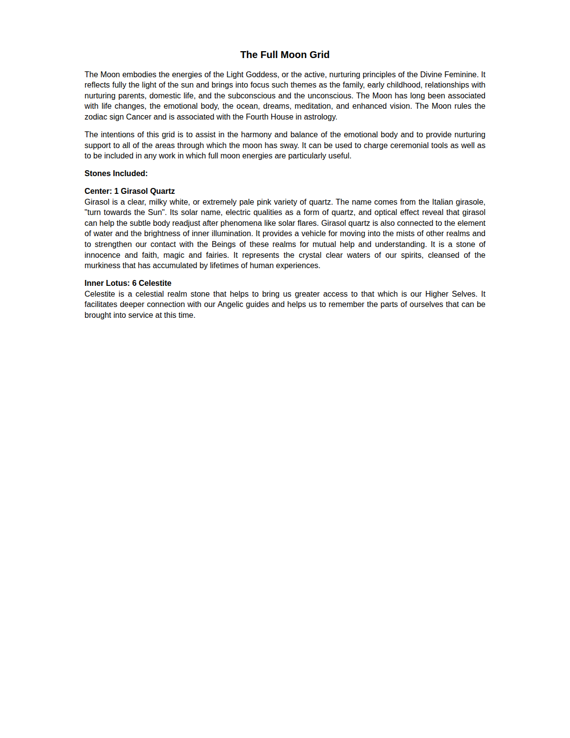The Full Moon Grid
The Moon embodies the energies of the Light Goddess, or the active, nurturing principles of the Divine Feminine. It reflects fully the light of the sun and brings into focus such themes as the family, early childhood, relationships with nurturing parents, domestic life, and the subconscious and the unconscious. The Moon has long been associated with life changes, the emotional body, the ocean, dreams, meditation, and enhanced vision. The Moon rules the zodiac sign Cancer and is associated with the Fourth House in astrology.
The intentions of this grid is to assist in the harmony and balance of the emotional body and to provide nurturing support to all of the areas through which the moon has sway. It can be used to charge ceremonial tools as well as to be included in any work in which full moon energies are particularly useful.
Stones Included:
Center: 1 Girasol Quartz
Girasol is a clear, milky white, or extremely pale pink variety of quartz. The name comes from the Italian girasole, "turn towards the Sun". Its solar name, electric qualities as a form of quartz, and optical effect reveal that girasol can help the subtle body readjust after phenomena like solar flares. Girasol quartz is also connected to the element of water and the brightness of inner illumination. It provides a vehicle for moving into the mists of other realms and to strengthen our contact with the Beings of these realms for mutual help and understanding. It is a stone of innocence and faith, magic and fairies. It represents the crystal clear waters of our spirits, cleansed of the murkiness that has accumulated by lifetimes of human experiences.
Inner Lotus: 6 Celestite
Celestite is a celestial realm stone that helps to bring us greater access to that which is our Higher Selves. It facilitates deeper connection with our Angelic guides and helps us to remember the parts of ourselves that can be brought into service at this time.